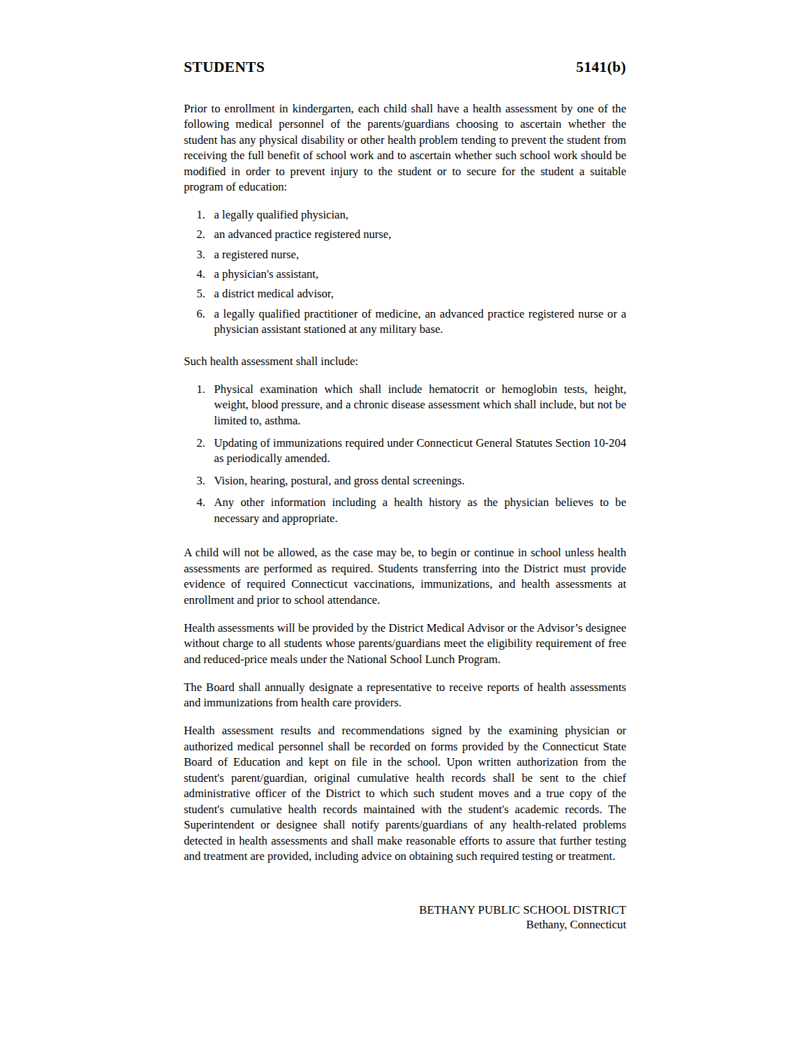Students 5141(b)
Prior to enrollment in kindergarten, each child shall have a health assessment by one of the following medical personnel of the parents/guardians choosing to ascertain whether the student has any physical disability or other health problem tending to prevent the student from receiving the full benefit of school work and to ascertain whether such school work should be modified in order to prevent injury to the student or to secure for the student a suitable program of education:
a legally qualified physician,
an advanced practice registered nurse,
a registered nurse,
a physician's assistant,
a district medical advisor,
a legally qualified practitioner of medicine, an advanced practice registered nurse or a physician assistant stationed at any military base.
Such health assessment shall include:
Physical examination which shall include hematocrit or hemoglobin tests, height, weight, blood pressure, and a chronic disease assessment which shall include, but not be limited to, asthma.
Updating of immunizations required under Connecticut General Statutes Section 10-204 as periodically amended.
Vision, hearing, postural, and gross dental screenings.
Any other information including a health history as the physician believes to be necessary and appropriate.
A child will not be allowed, as the case may be, to begin or continue in school unless health assessments are performed as required. Students transferring into the District must provide evidence of required Connecticut vaccinations, immunizations, and health assessments at enrollment and prior to school attendance.
Health assessments will be provided by the District Medical Advisor or the Advisor’s designee without charge to all students whose parents/guardians meet the eligibility requirement of free and reduced-price meals under the National School Lunch Program.
The Board shall annually designate a representative to receive reports of health assessments and immunizations from health care providers.
Health assessment results and recommendations signed by the examining physician or authorized medical personnel shall be recorded on forms provided by the Connecticut State Board of Education and kept on file in the school. Upon written authorization from the student's parent/guardian, original cumulative health records shall be sent to the chief administrative officer of the District to which such student moves and a true copy of the student's cumulative health records maintained with the student's academic records. The Superintendent or designee shall notify parents/guardians of any health-related problems detected in health assessments and shall make reasonable efforts to assure that further testing and treatment are provided, including advice on obtaining such required testing or treatment.
Bethany Public School District
Bethany, Connecticut